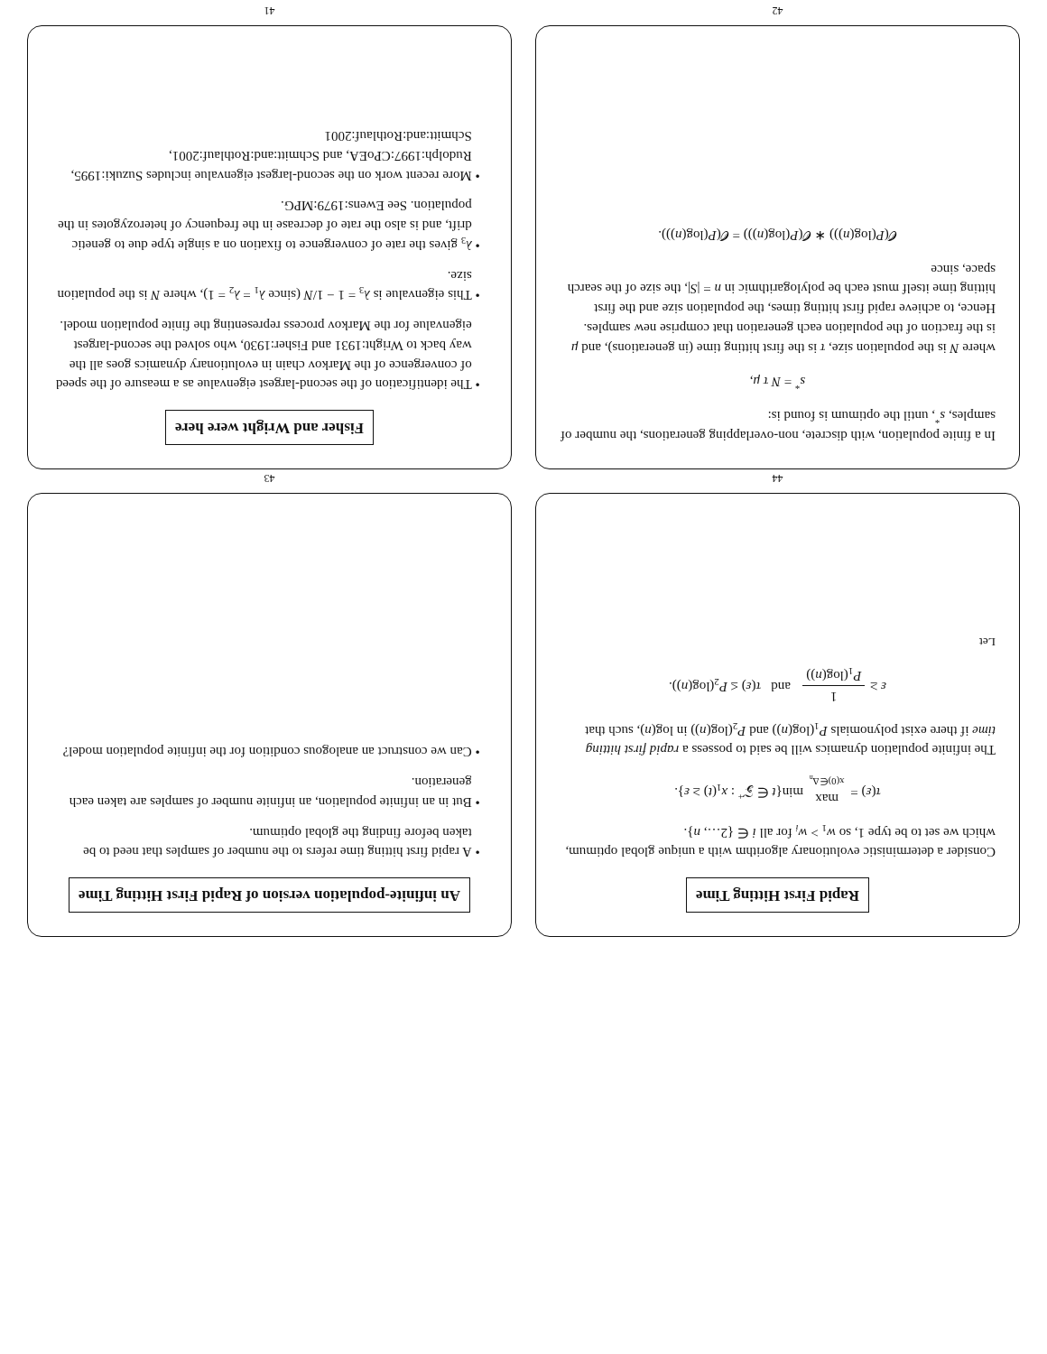Fisher and Wright were here
The identification of the second-largest eigenvalue as a measure of the speed of convergence of the Markov chain in evolutionary dynamics goes all the way back to Wright:1931 and Fisher:1930, who solved the second-largest eigenvalue for the Markov process representing the finite population model.
This eigenvalue is λ3 = 1 − 1/N (since λ1 = λ2 = 1), where N is the population size.
λ3 gives the rate of convergence to fixation on a single type due to genetic drift, and is also the rate of decrease in the frequency of heterozygotes in the population. See Ewens:1979:MPG.
More recent work on the second-largest eigenvalue includes Suzuki:1995, Rudolph:1997:CPoEA, and Schmitt:and:Rothlauf:2001, Schmitt:and:Rothlauf:2001
41
In a finite population, with discrete, non-overlapping generations, the number of samples, s*, until the optimum is found is:
s* = N τ μ,
where N is the population size, τ is the first hitting time (in generations), and μ is the fraction of the population each generation that comprise new samples. Hence, to achieve rapid first hitting times, the population size and the first hitting time itself must each be polylogarithmic in n = |S|, the size of the search space, since
𝒪(P(log(n))) ∗ 𝒪(P(log(n))) = 𝒪(P(log(n))).
42
An infinite-population version of Rapid First Hitting Time
A rapid first hitting time refers to the number of samples that need to be taken before finding the global optimum.
But in an infinite population, an infinite number of samples are taken each generation.
Can we construct an analogous condition for the infinite population model?
43
Rapid First Hitting Time
Consider a deterministic evolutionary algorithm with a unique global optimum, which we set to be type 1, so w1 > wi for all i ∈ {2…, n}.
τ(ε) = max x(0)∈Δn min{t ∈ 𝒵+ : x1(t) ≥ ε}.
The infinite population dynamics will be said to possess a rapid first hitting time if there exist polynomials P1(log(n)) and P2(log(n)) in log(n), such that
ε ≥ 1 P1(log(n)) and τ(ε) ≤ P2(log(n)).
Let
44